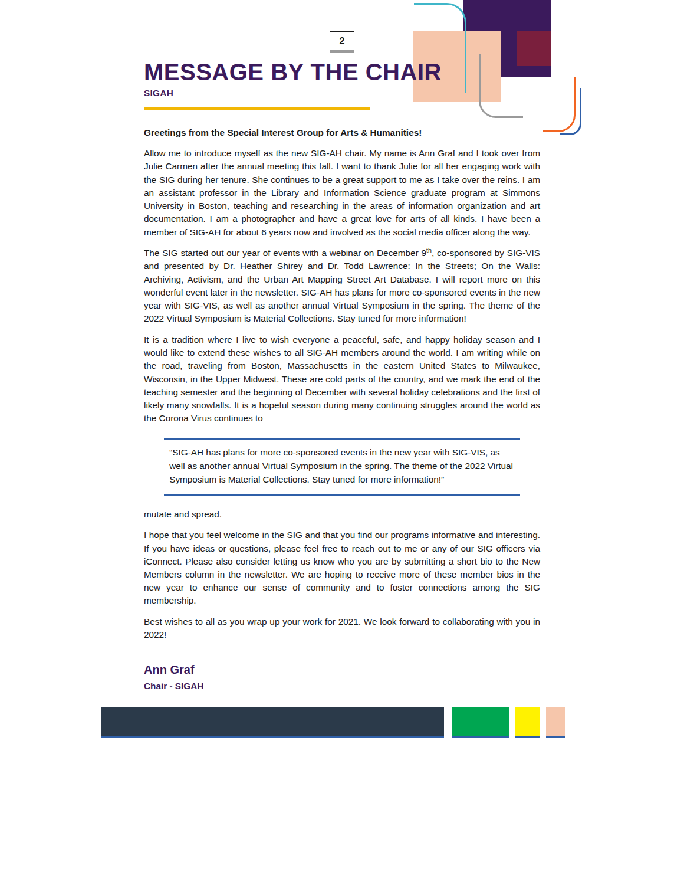2
MESSAGE BY THE CHAIR
SIGAH
Greetings from the Special Interest Group for Arts & Humanities!
Allow me to introduce myself as the new SIG-AH chair. My name is Ann Graf and I took over from Julie Carmen after the annual meeting this fall. I want to thank Julie for all her engaging work with the SIG during her tenure. She continues to be a great support to me as I take over the reins. I am an assistant professor in the Library and Information Science graduate program at Simmons University in Boston, teaching and researching in the areas of information organization and art documentation. I am a photographer and have a great love for arts of all kinds. I have been a member of SIG-AH for about 6 years now and involved as the social media officer along the way.
The SIG started out our year of events with a webinar on December 9th, co-sponsored by SIG-VIS and presented by Dr. Heather Shirey and Dr. Todd Lawrence: In the Streets; On the Walls: Archiving, Activism, and the Urban Art Mapping Street Art Database. I will report more on this wonderful event later in the newsletter. SIG-AH has plans for more co-sponsored events in the new year with SIG-VIS, as well as another annual Virtual Symposium in the spring. The theme of the 2022 Virtual Symposium is Material Collections. Stay tuned for more information!
It is a tradition where I live to wish everyone a peaceful, safe, and happy holiday season and I would like to extend these wishes to all SIG-AH members around the world. I am writing while on the road, traveling from Boston, Massachusetts in the eastern United States to Milwaukee, Wisconsin, in the Upper Midwest. These are cold parts of the country, and we mark the end of the teaching semester and the beginning of December with several holiday celebrations and the first of likely many snowfalls. It is a hopeful season during many continuing struggles around the world as the Corona Virus continues to
“SIG-AH has plans for more co-sponsored events in the new year with SIG-VIS, as well as another annual Virtual Symposium in the spring. The theme of the 2022 Virtual Symposium is Material Collections. Stay tuned for more information!”
mutate and spread.
I hope that you feel welcome in the SIG and that you find our programs informative and interesting. If you have ideas or questions, please feel free to reach out to me or any of our SIG officers via iConnect. Please also consider letting us know who you are by submitting a short bio to the New Members column in the newsletter. We are hoping to receive more of these member bios in the new year to enhance our sense of community and to foster connections among the SIG membership.
Best wishes to all as you wrap up your work for 2021. We look forward to collaborating with you in 2022!
Ann Graf
Chair - SIGAH